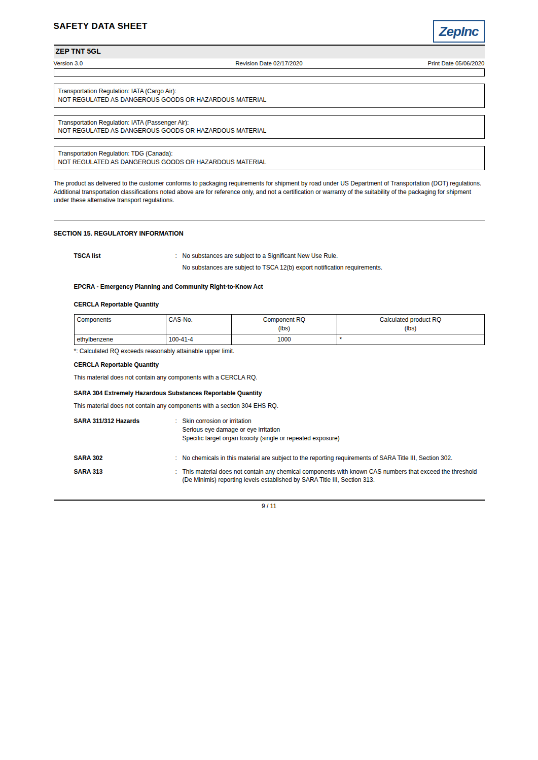SAFETY DATA SHEET
ZepInc
ZEP TNT 5GL
Version 3.0
Revision Date 02/17/2020
Print Date 05/06/2020
Transportation Regulation: IATA (Cargo Air):
NOT REGULATED AS DANGEROUS GOODS OR HAZARDOUS MATERIAL
Transportation Regulation: IATA (Passenger Air):
NOT REGULATED AS DANGEROUS GOODS OR HAZARDOUS MATERIAL
Transportation Regulation: TDG (Canada):
NOT REGULATED AS DANGEROUS GOODS OR HAZARDOUS MATERIAL
The product as delivered to the customer conforms to packaging requirements for shipment by road under US Department of Transportation (DOT) regulations. Additional transportation classifications noted above are for reference only, and not a certification or warranty of the suitability of the packaging for shipment under these alternative transport regulations.
SECTION 15. REGULATORY INFORMATION
TSCA list
:
No substances are subject to a Significant New Use Rule.
No substances are subject to TSCA 12(b) export notification requirements.
EPCRA - Emergency Planning and Community Right-to-Know Act
CERCLA Reportable Quantity
| Components | CAS-No. | Component RQ (lbs) | Calculated product RQ (lbs) |
| --- | --- | --- | --- |
| ethylbenzene | 100-41-4 | 1000 | * |
*: Calculated RQ exceeds reasonably attainable upper limit.
CERCLA Reportable Quantity
This material does not contain any components with a CERCLA RQ.
SARA 304 Extremely Hazardous Substances Reportable Quantity
This material does not contain any components with a section 304 EHS RQ.
SARA 311/312 Hazards
:
Skin corrosion or irritation
Serious eye damage or eye irritation
Specific target organ toxicity (single or repeated exposure)
SARA 302
:
No chemicals in this material are subject to the reporting requirements of SARA Title III, Section 302.
SARA 313
:
This material does not contain any chemical components with known CAS numbers that exceed the threshold (De Minimis) reporting levels established by SARA Title III, Section 313.
9 / 11